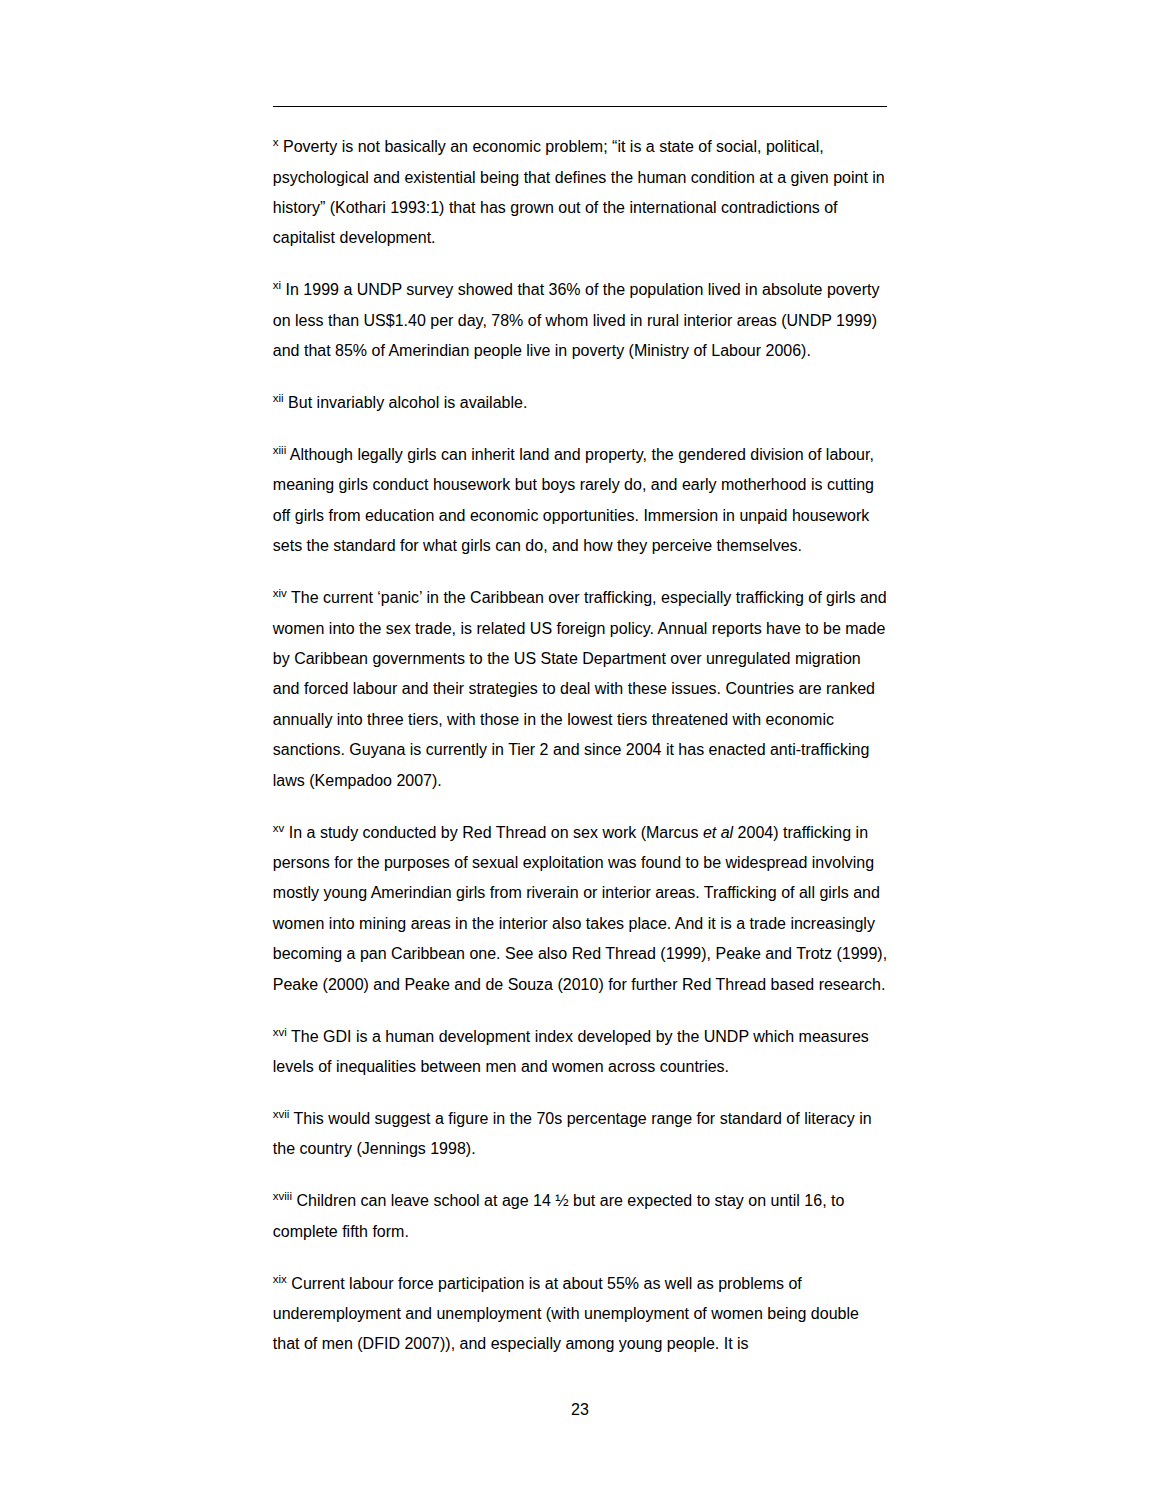x Poverty is not basically an economic problem; “it is a state of social, political, psychological and existential being that defines the human condition at a given point in history” (Kothari 1993:1) that has grown out of the international contradictions of capitalist development.
xi In 1999 a UNDP survey showed that 36% of the population lived in absolute poverty on less than US$1.40 per day, 78% of whom lived in rural interior areas (UNDP 1999) and that 85% of Amerindian people live in poverty (Ministry of Labour 2006).
xii But invariably alcohol is available.
xiii Although legally girls can inherit land and property, the gendered division of labour, meaning girls conduct housework but boys rarely do, and early motherhood is cutting off girls from education and economic opportunities. Immersion in unpaid housework sets the standard for what girls can do, and how they perceive themselves.
xiv The current ‘panic’ in the Caribbean over trafficking, especially trafficking of girls and women into the sex trade, is related US foreign policy. Annual reports have to be made by Caribbean governments to the US State Department over unregulated migration and forced labour and their strategies to deal with these issues. Countries are ranked annually into three tiers, with those in the lowest tiers threatened with economic sanctions. Guyana is currently in Tier 2 and since 2004 it has enacted anti-trafficking laws (Kempadoo 2007).
xv In a study conducted by Red Thread on sex work (Marcus et al 2004) trafficking in persons for the purposes of sexual exploitation was found to be widespread involving mostly young Amerindian girls from riverain or interior areas. Trafficking of all girls and women into mining areas in the interior also takes place. And it is a trade increasingly becoming a pan Caribbean one. See also Red Thread (1999), Peake and Trotz (1999), Peake (2000) and Peake and de Souza (2010) for further Red Thread based research.
xvi The GDI is a human development index developed by the UNDP which measures levels of inequalities between men and women across countries.
xvii This would suggest a figure in the 70s percentage range for standard of literacy in the country (Jennings 1998).
xviii Children can leave school at age 14 ½ but are expected to stay on until 16, to complete fifth form.
xix Current labour force participation is at about 55% as well as problems of underemployment and unemployment (with unemployment of women being double that of men (DFID 2007)), and especially among young people. It is
23